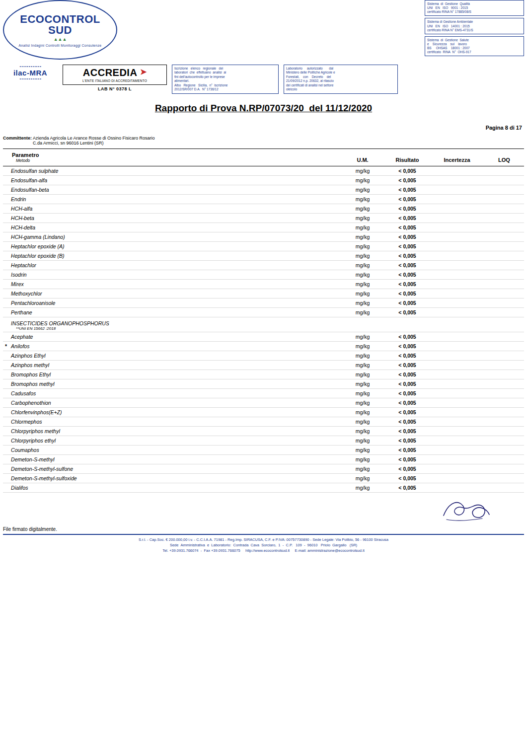ECOCONTROL
SUD
▲▲▲
Analisi Indagini Controlli Monitoraggi Consulenze
Sistema di Gestione Qualità
UNI EN ISO 9001 : 2015
certificato RINA N° 17885/08/S
Sistema di Gestione Ambientale
UNI EN ISO 14001 : 2015
certificato RINA N° EMS-4731/S
Sistema di Gestione Salute
e Sicurezza sul lavoro
BS OHSAS 18001 : 2007
certificato RINA N° OHS-917
••••••••••••
ilac-MRA
••••••••••••
ACCREDIA ➤
L'ENTE ITALIANO DI ACCREDITAMENTO
LAB N° 0378 L
Iscrizione elenco regionale dei
laboratori che effettuano analisi ai
fini dell'autocontrollo per le imprese
alimentari.
Albo Regione Sicilia, n° iscrizione
2012/SR/007 D.A. N° 1736/12
Laboratorio autorizzato dal
Ministero delle Politiche Agricole e
Forestali, con Decreto del
21/09/2012 n.p. 20632, al rilascio
dei certificati di analisi nel settore
oleicolo
Rapporto di Prova N.RP/07073/20 del 11/12/2020
Pagina 8 di 17
Committente: Azienda Agricola Le Arance Rosse di Ossino Fisicaro Rosario
C.da Armicci, sn 96016 Lentini (SR)
| Parametro Metodo | U.M. | Risultato | Incertezza | LOQ |
| --- | --- | --- | --- | --- |
| | Endosulfan sulphate | mg/kg | < 0,005 | | |
| | Endosulfan-alfa | mg/kg | < 0,005 | | |
| | Endosulfan-beta | mg/kg | < 0,005 | | |
| | Endrin | mg/kg | < 0,005 | | |
| | HCH-alfa | mg/kg | < 0,005 | | |
| | HCH-beta | mg/kg | < 0,005 | | |
| | HCH-delta | mg/kg | < 0,005 | | |
| | HCH-gamma (Lindano) | mg/kg | < 0,005 | | |
| | Heptachlor epoxide (A) | mg/kg | < 0,005 | | |
| | Heptachlor epoxide (B) | mg/kg | < 0,005 | | |
| | Heptachlor | mg/kg | < 0,005 | | |
| | Isodrin | mg/kg | < 0,005 | | |
| | Mirex | mg/kg | < 0,005 | | |
| | Methoxychlor | mg/kg | < 0,005 | | |
| | Pentachloroanisole | mg/kg | < 0,005 | | |
| | Perthane | mg/kg | < 0,005 | | |
| | INSECTICIDES ORGANOPHOSPHORUS **UNI EN 15662 :2018 |
| | Acephate | mg/kg | < 0,005 | | |
| * | Anilofos | mg/kg | < 0,005 | | |
| | Azinphos Ethyl | mg/kg | < 0,005 | | |
| | Azinphos methyl | mg/kg | < 0,005 | | |
| | Bromophos Ethyl | mg/kg | < 0,005 | | |
| | Bromophos methyl | mg/kg | < 0,005 | | |
| | Cadusafos | mg/kg | < 0,005 | | |
| | Carbophenothion | mg/kg | < 0,005 | | |
| | Chlorfenvinphos(E+Z) | mg/kg | < 0,005 | | |
| | Chlormephos | mg/kg | < 0,005 | | |
| | Chlorpyriphos methyl | mg/kg | < 0,005 | | |
| | Chlorpyriphos ethyl | mg/kg | < 0,005 | | |
| | Coumaphos | mg/kg | < 0,005 | | |
| | Demeton-S-methyl | mg/kg | < 0,005 | | |
| | Demeton-S-methyl-sulfone | mg/kg | < 0,005 | | |
| | Demeton-S-methyl-sulfoxide | mg/kg | < 0,005 | | |
| | Dialifos | mg/kg | < 0,005 | | |
File firmato digitalmente.
S.r.l. - Cap.Soc. € 200.000,00 i.v. - C.C.I.A.A. 71981 - Reg.Imp. SIRACUSA, C.F. e P.IVA: 00757730890 - Sede Legale: Via Polibio, 56 - 96100 Siracusa
Sede Amministrativa e Laboratorio: Contrada Cava Sorciaro, 1 - C.P. 109 - 96010 Priolo Gargallo (SR)
Tel. +39.0931.766074 - Fax +39.0931.766075 http://www.ecocontrolsud.it E-mail: amministrazione@ecocontrolsud.it